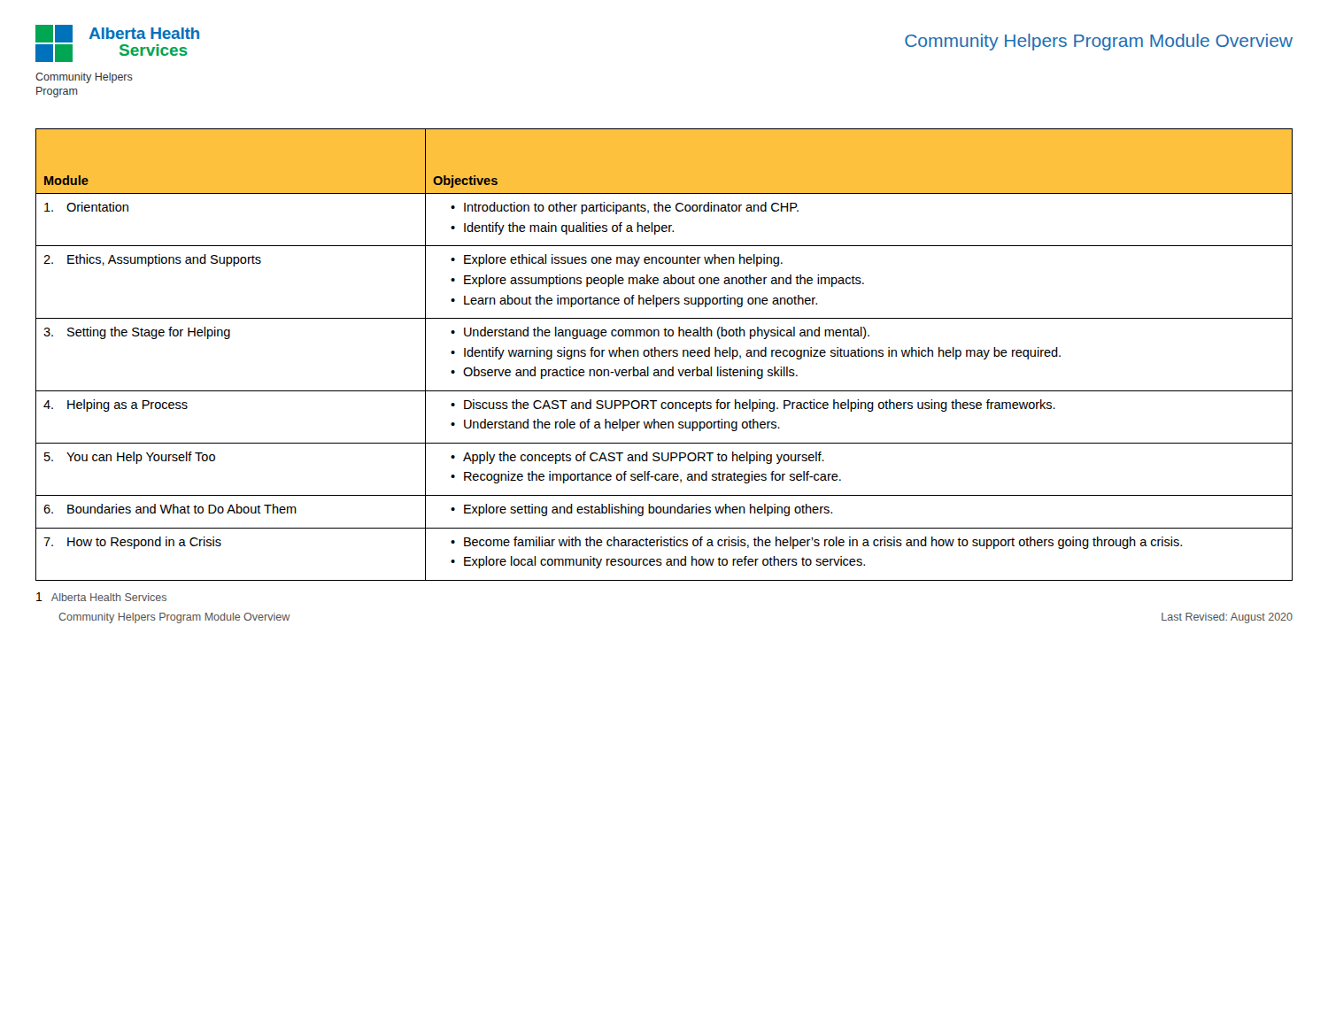Alberta Health Services
Community Helpers
Program
Community Helpers Program Module Overview
| Module | Objectives |
| --- | --- |
| 1. Orientation | Introduction to other participants, the Coordinator and CHP. Identify the main qualities of a helper. |
| 2. Ethics, Assumptions and Supports | Explore ethical issues one may encounter when helping. Explore assumptions people make about one another and the impacts. Learn about the importance of helpers supporting one another. |
| 3. Setting the Stage for Helping | Understand the language common to health (both physical and mental). Identify warning signs for when others need help, and recognize situations in which help may be required. Observe and practice non-verbal and verbal listening skills. |
| 4. Helping as a Process | Discuss the CAST and SUPPORT concepts for helping. Practice helping others using these frameworks. Understand the role of a helper when supporting others. |
| 5. You can Help Yourself Too | Apply the concepts of CAST and SUPPORT to helping yourself. Recognize the importance of self-care, and strategies for self-care. |
| 6. Boundaries and What to Do About Them | Explore setting and establishing boundaries when helping others. |
| 7. How to Respond in a Crisis | Become familiar with the characteristics of a crisis, the helper’s role in a crisis and how to support others going through a crisis. Explore local community resources and how to refer others to services. |
1 Alberta Health Services
Community Helpers Program Module Overview Last Revised: August 2020